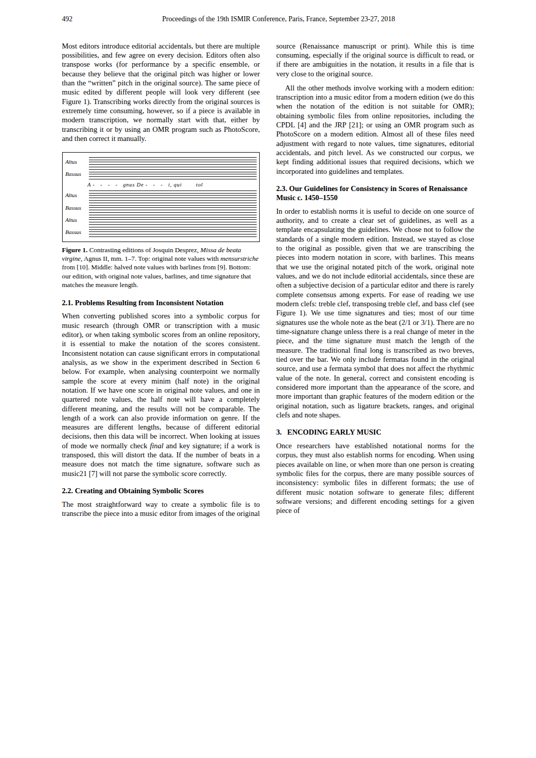492 Proceedings of the 19th ISMIR Conference, Paris, France, September 23-27, 2018
Most editors introduce editorial accidentals, but there are multiple possibilities, and few agree on every decision. Editors often also transpose works (for performance by a specific ensemble, or because they believe that the original pitch was higher or lower than the “written” pitch in the original source). The same piece of music edited by different people will look very different (see Figure 1). Transcribing works directly from the original sources is extremely time consuming, however, so if a piece is available in modern transcription, we normally start with that, either by transcribing it or by using an OMR program such as PhotoScore, and then correct it manually.
Altus
Bassus
A - - - - gnus De - - - i, qui tol
Altus
Bassus
Altus
Bassus
Figure 1. Contrasting editions of Josquin Desprez, Missa de beata virgine, Agnus II, mm. 1–7. Top: original note values with mensurstriche from [10]. Middle: halved note values with barlines from [9]. Bottom: our edition, with original note values, barlines, and time signature that matches the measure length.
2.1. Problems Resulting from Inconsistent Notation
When converting published scores into a symbolic corpus for music research (through OMR or transcription with a music editor), or when taking symbolic scores from an online repository, it is essential to make the notation of the scores consistent. Inconsistent notation can cause significant errors in computational analysis, as we show in the experiment described in Section 6 below. For example, when analysing counterpoint we normally sample the score at every minim (half note) in the original notation. If we have one score in original note values, and one in quartered note values, the half note will have a completely different meaning, and the results will not be comparable. The length of a work can also provide information on genre. If the measures are different lengths, because of different editorial decisions, then this data will be incorrect. When looking at issues of mode we normally check final and key signature; if a work is transposed, this will distort the data. If the number of beats in a measure does not match the time signature, software such as music21 [7] will not parse the symbolic score correctly.
2.2. Creating and Obtaining Symbolic Scores
The most straightforward way to create a symbolic file is to transcribe the piece into a music editor from images of the original source (Renaissance manuscript or print). While this is time consuming, especially if the original source is difficult to read, or if there are ambiguities in the notation, it results in a file that is very close to the original source.
All the other methods involve working with a modern edition: transcription into a music editor from a modern edition (we do this when the notation of the edition is not suitable for OMR); obtaining symbolic files from online repositories, including the CPDL [4] and the JRP [21]; or using an OMR program such as PhotoScore on a modern edition. Almost all of these files need adjustment with regard to note values, time signatures, editorial accidentals, and pitch level. As we constructed our corpus, we kept finding additional issues that required decisions, which we incorporated into guidelines and templates.
2.3. Our Guidelines for Consistency in Scores of Renaissance Music c. 1450–1550
In order to establish norms it is useful to decide on one source of authority, and to create a clear set of guidelines, as well as a template encapsulating the guidelines. We chose not to follow the standards of a single modern edition. Instead, we stayed as close to the original as possible, given that we are transcribing the pieces into modern notation in score, with barlines. This means that we use the original notated pitch of the work, original note values, and we do not include editorial accidentals, since these are often a subjective decision of a particular editor and there is rarely complete consensus among experts. For ease of reading we use modern clefs: treble clef, transposing treble clef, and bass clef (see Figure 1). We use time signatures and ties; most of our time signatures use the whole note as the beat (2/1 or 3/1). There are no time-signature change unless there is a real change of meter in the piece, and the time signature must match the length of the measure. The traditional final long is transcribed as two breves, tied over the bar. We only include fermatas found in the original source, and use a fermata symbol that does not affect the rhythmic value of the note. In general, correct and consistent encoding is considered more important than the appearance of the score, and more important than graphic features of the modern edition or the original notation, such as ligature brackets, ranges, and original clefs and note shapes.
3. ENCODING EARLY MUSIC
Once researchers have established notational norms for the corpus, they must also establish norms for encoding. When using pieces available on line, or when more than one person is creating symbolic files for the corpus, there are many possible sources of inconsistency: symbolic files in different formats; the use of different music notation software to generate files; different software versions; and different encoding settings for a given piece of